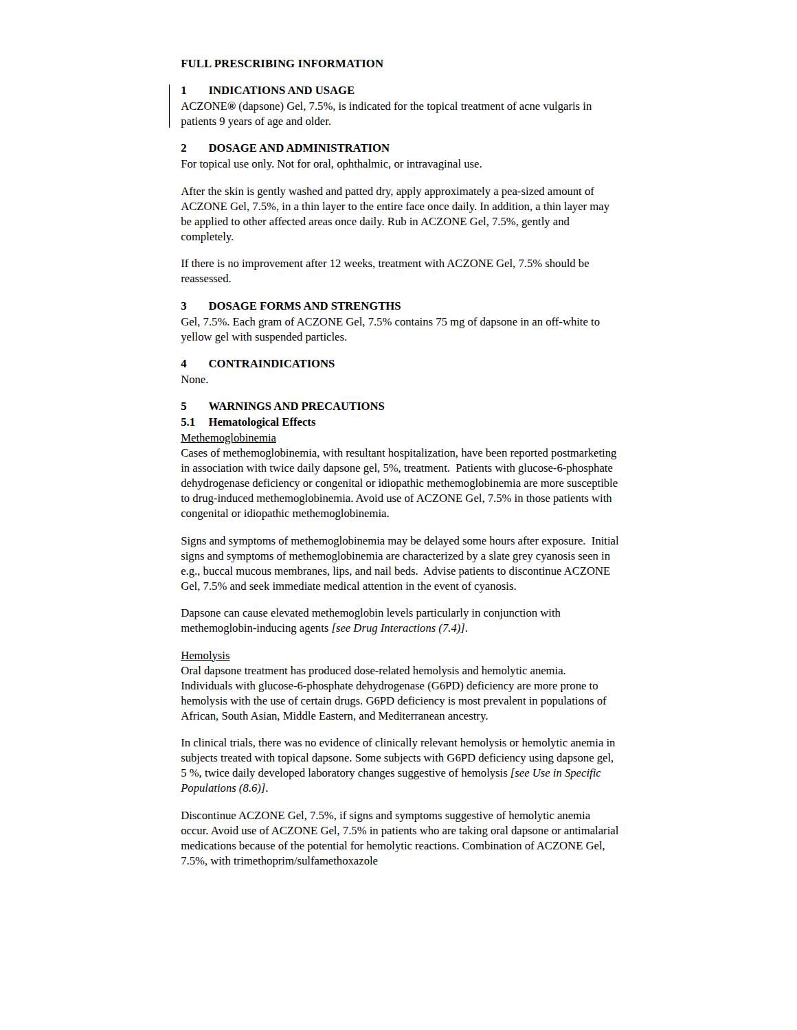FULL PRESCRIBING INFORMATION
1 INDICATIONS AND USAGE
ACZONE® (dapsone) Gel, 7.5%, is indicated for the topical treatment of acne vulgaris in patients 9 years of age and older.
2 DOSAGE AND ADMINISTRATION
For topical use only. Not for oral, ophthalmic, or intravaginal use.
After the skin is gently washed and patted dry, apply approximately a pea-sized amount of ACZONE Gel, 7.5%, in a thin layer to the entire face once daily. In addition, a thin layer may be applied to other affected areas once daily. Rub in ACZONE Gel, 7.5%, gently and completely.
If there is no improvement after 12 weeks, treatment with ACZONE Gel, 7.5% should be reassessed.
3 DOSAGE FORMS AND STRENGTHS
Gel, 7.5%. Each gram of ACZONE Gel, 7.5% contains 75 mg of dapsone in an off-white to yellow gel with suspended particles.
4 CONTRAINDICATIONS
None.
5 WARNINGS AND PRECAUTIONS
5.1 Hematological Effects
Methemoglobinemia
Cases of methemoglobinemia, with resultant hospitalization, have been reported postmarketing in association with twice daily dapsone gel, 5%, treatment. Patients with glucose-6-phosphate dehydrogenase deficiency or congenital or idiopathic methemoglobinemia are more susceptible to drug-induced methemoglobinemia. Avoid use of ACZONE Gel, 7.5% in those patients with congenital or idiopathic methemoglobinemia.
Signs and symptoms of methemoglobinemia may be delayed some hours after exposure. Initial signs and symptoms of methemoglobinemia are characterized by a slate grey cyanosis seen in e.g., buccal mucous membranes, lips, and nail beds. Advise patients to discontinue ACZONE Gel, 7.5% and seek immediate medical attention in the event of cyanosis.
Dapsone can cause elevated methemoglobin levels particularly in conjunction with methemoglobin-inducing agents [see Drug Interactions (7.4)].
Hemolysis
Oral dapsone treatment has produced dose-related hemolysis and hemolytic anemia. Individuals with glucose-6-phosphate dehydrogenase (G6PD) deficiency are more prone to hemolysis with the use of certain drugs. G6PD deficiency is most prevalent in populations of African, South Asian, Middle Eastern, and Mediterranean ancestry.
In clinical trials, there was no evidence of clinically relevant hemolysis or hemolytic anemia in subjects treated with topical dapsone. Some subjects with G6PD deficiency using dapsone gel, 5 %, twice daily developed laboratory changes suggestive of hemolysis [see Use in Specific Populations (8.6)].
Discontinue ACZONE Gel, 7.5%, if signs and symptoms suggestive of hemolytic anemia occur. Avoid use of ACZONE Gel, 7.5% in patients who are taking oral dapsone or antimalarial medications because of the potential for hemolytic reactions. Combination of ACZONE Gel, 7.5%, with trimethoprim/sulfamethoxazole